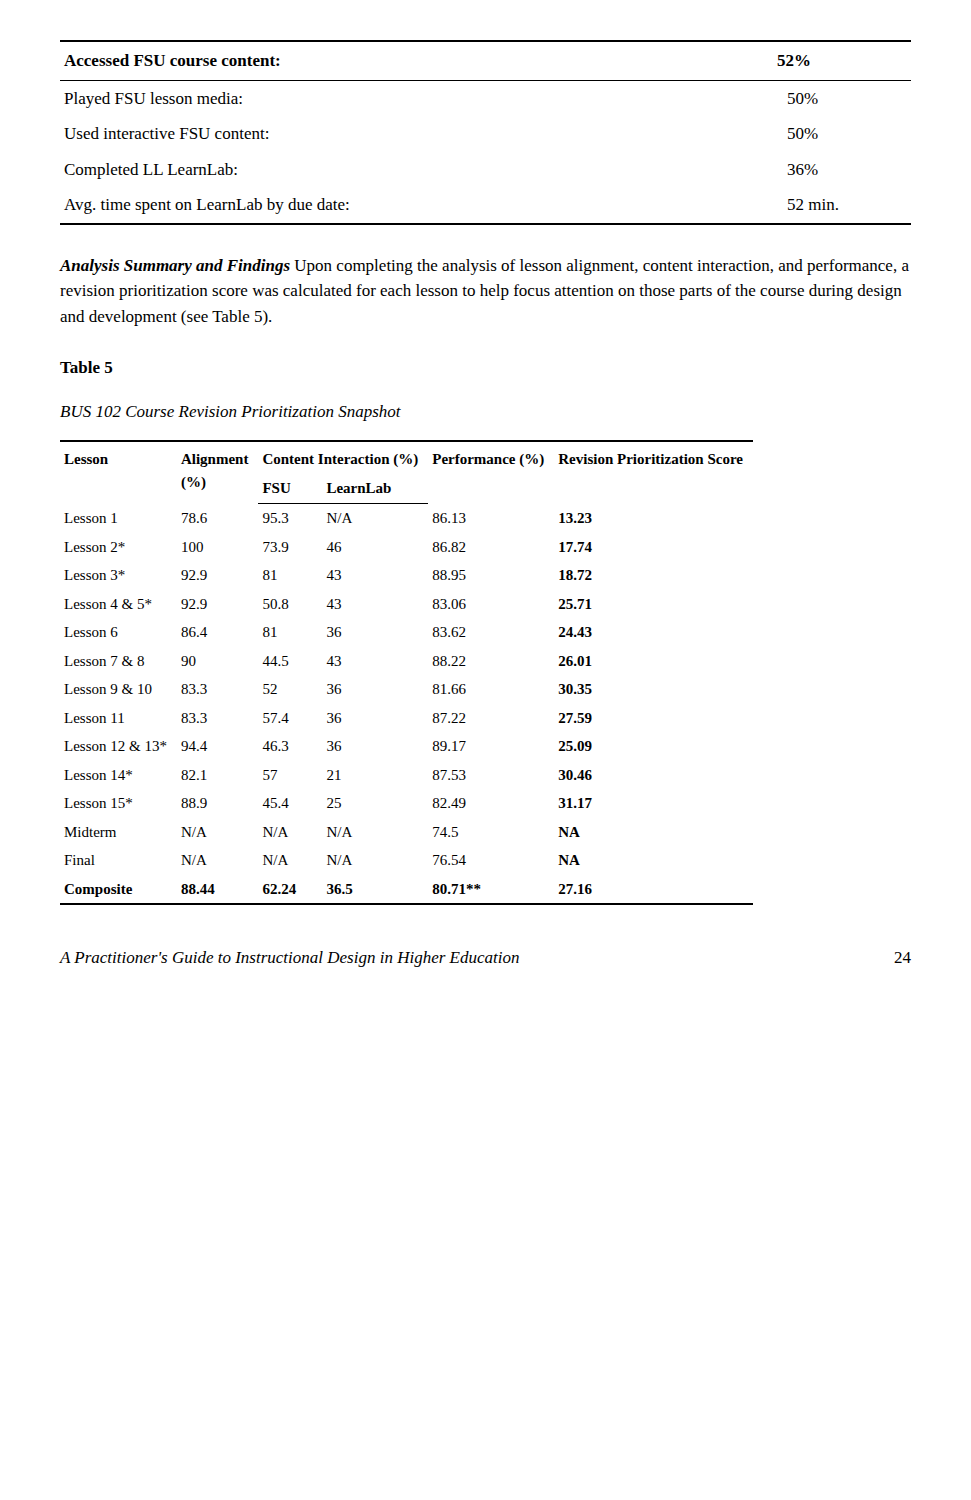| Accessed FSU course content: | 52% |
| Played FSU lesson media: | 50% |
| Used interactive FSU content: | 50% |
| Completed LL LearnLab: | 36% |
| Avg. time spent on LearnLab by due date: | 52 min. |
Analysis Summary and Findings Upon completing the analysis of lesson alignment, content interaction, and performance, a revision prioritization score was calculated for each lesson to help focus attention on those parts of the course during design and development (see Table 5).
Table 5
BUS 102 Course Revision Prioritization Snapshot
| Lesson | Alignment (%) | Content Interaction (%) | Performance (%) | Revision Prioritization Score |
| --- | --- | --- | --- | --- |
| FSU | LearnLab |
| Lesson 1 | 78.6 | 95.3 | N/A | 86.13 | 13.23 |
| Lesson 2* | 100 | 73.9 | 46 | 86.82 | 17.74 |
| Lesson 3* | 92.9 | 81 | 43 | 88.95 | 18.72 |
| Lesson 4 & 5* | 92.9 | 50.8 | 43 | 83.06 | 25.71 |
| Lesson 6 | 86.4 | 81 | 36 | 83.62 | 24.43 |
| Lesson 7 & 8 | 90 | 44.5 | 43 | 88.22 | 26.01 |
| Lesson 9 & 10 | 83.3 | 52 | 36 | 81.66 | 30.35 |
| Lesson 11 | 83.3 | 57.4 | 36 | 87.22 | 27.59 |
| Lesson 12 & 13* | 94.4 | 46.3 | 36 | 89.17 | 25.09 |
| Lesson 14* | 82.1 | 57 | 21 | 87.53 | 30.46 |
| Lesson 15* | 88.9 | 45.4 | 25 | 82.49 | 31.17 |
| Midterm | N/A | N/A | N/A | 74.5 | NA |
| Final | N/A | N/A | N/A | 76.54 | NA |
| Composite | 88.44 | 62.24 | 36.5 | 80.71** | 27.16 |
A Practitioner's Guide to Instructional Design in Higher Education
24